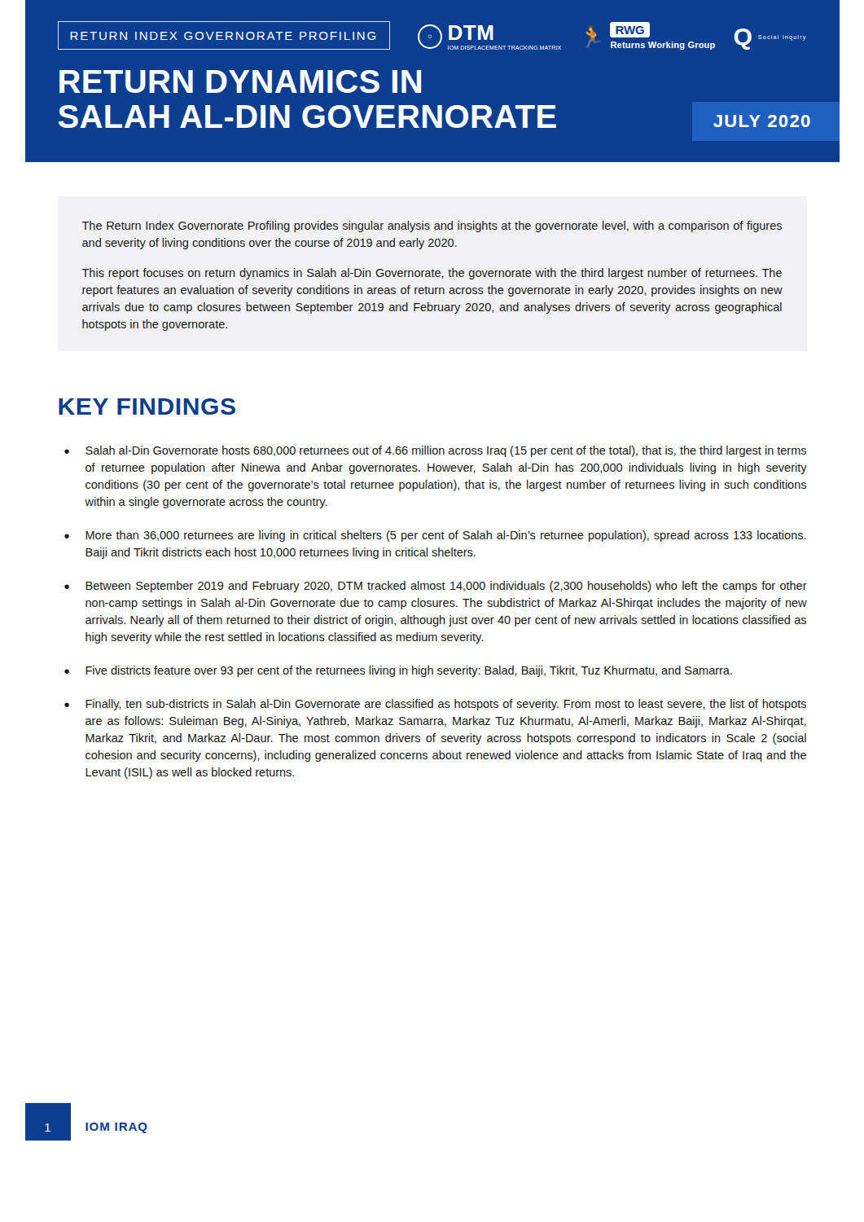☼ DTM IOM DISPLACEMENT TRACKING MATRIX
🏃 RWG Returns Working Group
Q Social Inquiry
Return Index Governorate Profiling
Return Dynamics in
Salah al-Din Governorate
July 2020
The Return Index Governorate Profiling provides singular analysis and insights at the governorate level, with a comparison of figures and severity of living conditions over the course of 2019 and early 2020.
This report focuses on return dynamics in Salah al-Din Governorate, the governorate with the third largest number of returnees. The report features an evaluation of severity conditions in areas of return across the governorate in early 2020, provides insights on new arrivals due to camp closures between September 2019 and February 2020, and analyses drivers of severity across geographical hotspots in the governorate.
Key Findings
Salah al-Din Governorate hosts 680,000 returnees out of 4.66 million across Iraq (15 per cent of the total), that is, the third largest in terms of returnee population after Ninewa and Anbar governorates. However, Salah al-Din has 200,000 individuals living in high severity conditions (30 per cent of the governorate’s total returnee population), that is, the largest number of returnees living in such conditions within a single governorate across the country.
More than 36,000 returnees are living in critical shelters (5 per cent of Salah al-Din’s returnee population), spread across 133 locations. Baiji and Tikrit districts each host 10,000 returnees living in critical shelters.
Between September 2019 and February 2020, DTM tracked almost 14,000 individuals (2,300 households) who left the camps for other non-camp settings in Salah al-Din Governorate due to camp closures. The subdistrict of Markaz Al-Shirqat includes the majority of new arrivals. Nearly all of them returned to their district of origin, although just over 40 per cent of new arrivals settled in locations classified as high severity while the rest settled in locations classified as medium severity.
Five districts feature over 93 per cent of the returnees living in high severity: Balad, Baiji, Tikrit, Tuz Khurmatu, and Samarra.
Finally, ten sub-districts in Salah al-Din Governorate are classified as hotspots of severity. From most to least severe, the list of hotspots are as follows: Suleiman Beg, Al-Siniya, Yathreb, Markaz Samarra, Markaz Tuz Khurmatu, Al-Amerli, Markaz Baiji, Markaz Al-Shirqat, Markaz Tikrit, and Markaz Al-Daur. The most common drivers of severity across hotspots correspond to indicators in Scale 2 (social cohesion and security concerns), including generalized concerns about renewed violence and attacks from Islamic State of Iraq and the Levant (ISIL) as well as blocked returns.
1
IOM IRAQ